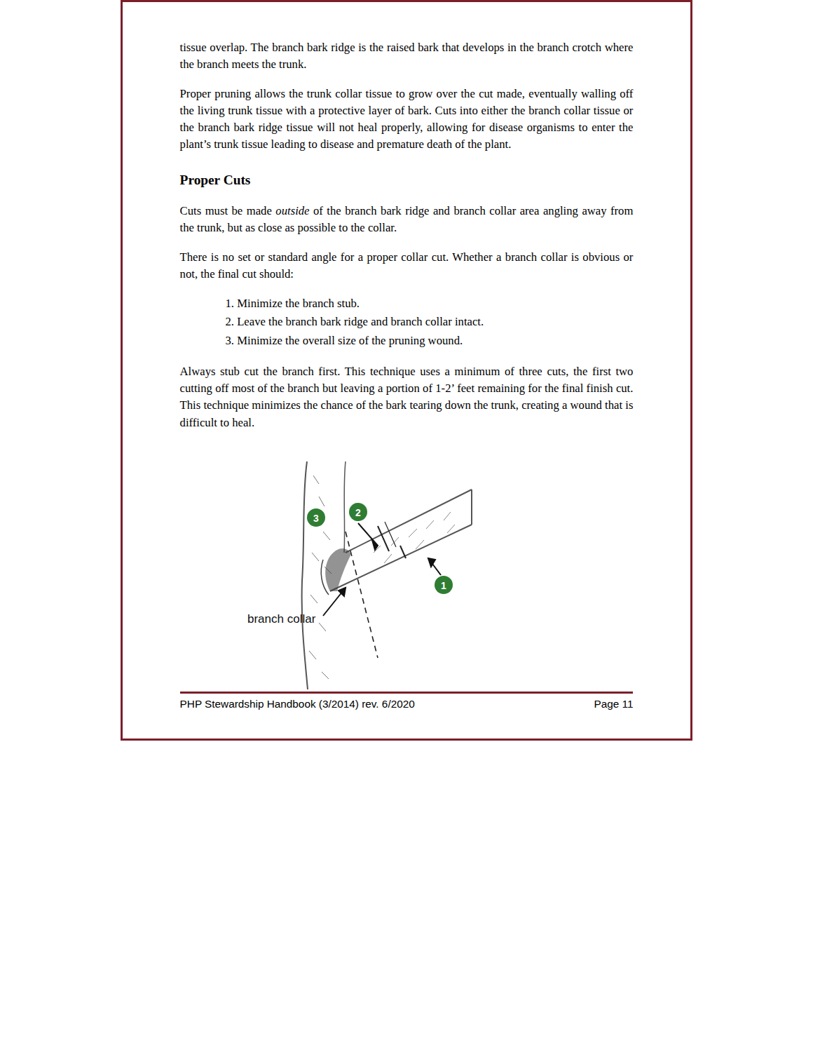tissue overlap. The branch bark ridge is the raised bark that develops in the branch crotch where the branch meets the trunk.
Proper pruning allows the trunk collar tissue to grow over the cut made, eventually walling off the living trunk tissue with a protective layer of bark. Cuts into either the branch collar tissue or the branch bark ridge tissue will not heal properly, allowing for disease organisms to enter the plant’s trunk tissue leading to disease and premature death of the plant.
Proper Cuts
Cuts must be made outside of the branch bark ridge and branch collar area angling away from the trunk, but as close as possible to the collar.
There is no set or standard angle for a proper collar cut. Whether a branch collar is obvious or not, the final cut should:
Minimize the branch stub.
Leave the branch bark ridge and branch collar intact.
Minimize the overall size of the pruning wound.
Always stub cut the branch first. This technique uses a minimum of three cuts, the first two cutting off most of the branch but leaving a portion of 1-2’ feet remaining for the final finish cut. This technique minimizes the chance of the bark tearing down the trunk, creating a wound that is difficult to heal.
3 2 1 branch collar
PHP Stewardship Handbook (3/2014) rev. 6/2020 Page 11